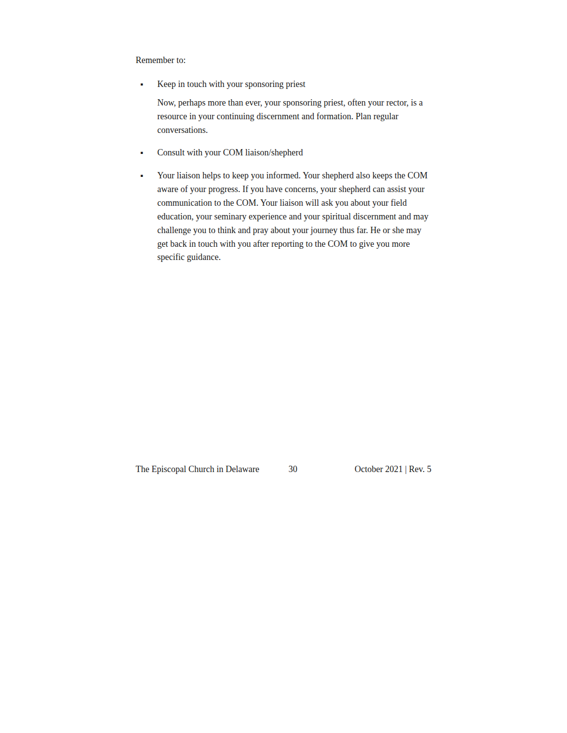Remember to:
Keep in touch with your sponsoring priest
Now, perhaps more than ever, your sponsoring priest, often your rector, is a resource in your continuing discernment and formation. Plan regular conversations.
Consult with your COM liaison/shepherd
Your liaison helps to keep you informed. Your shepherd also keeps the COM aware of your progress. If you have concerns, your shepherd can assist your communication to the COM. Your liaison will ask you about your field education, your seminary experience and your spiritual discernment and may challenge you to think and pray about your journey thus far. He or she may get back in touch with you after reporting to the COM to give you more specific guidance.
The Episcopal Church in Delaware
30
October 2021 | Rev. 5